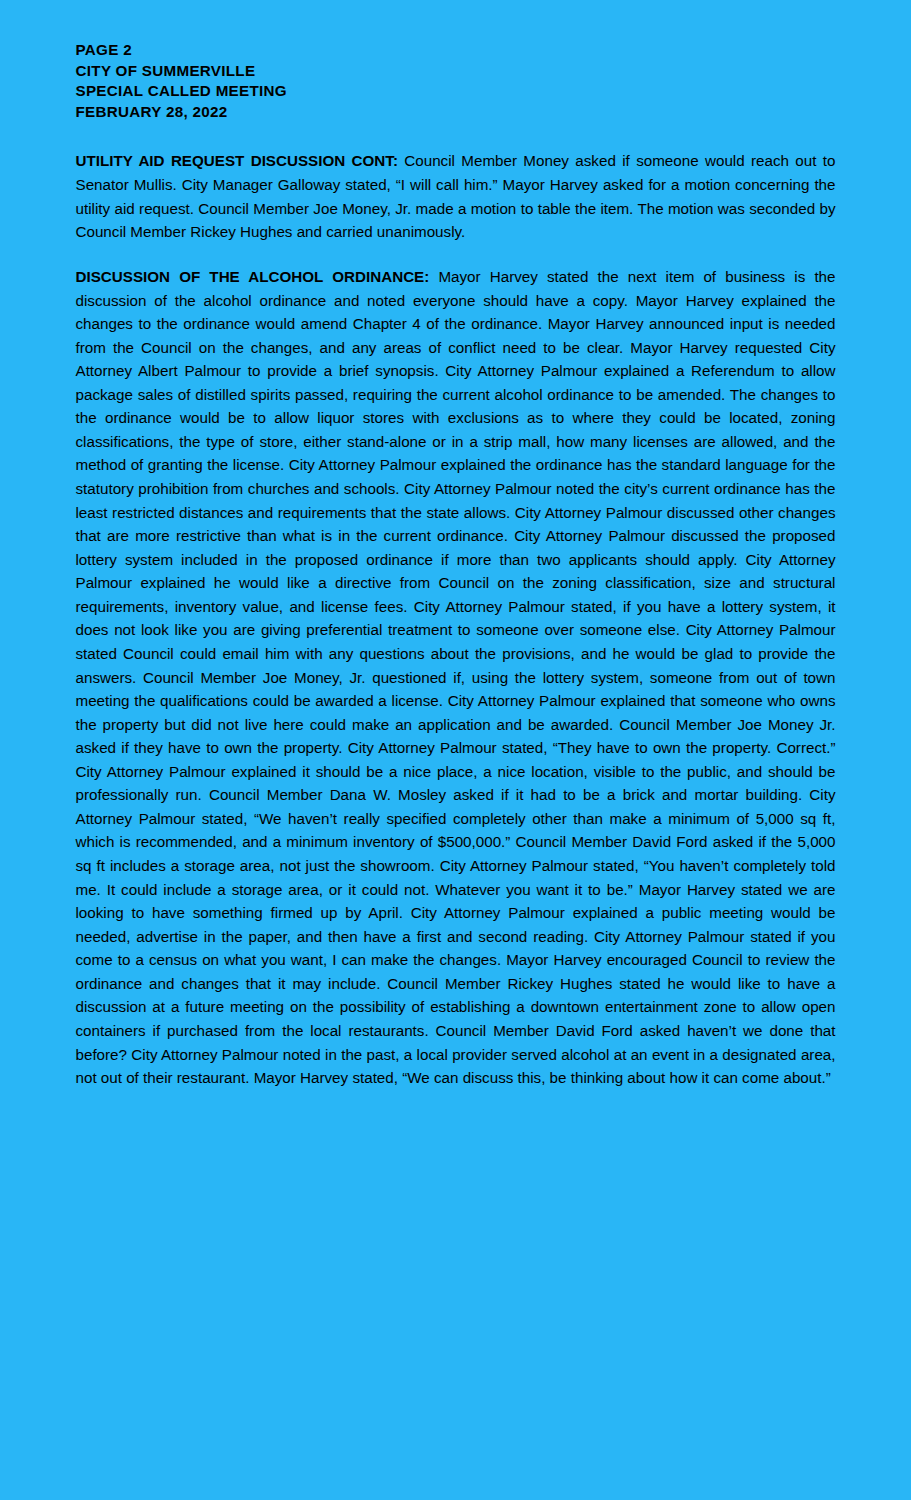PAGE 2
CITY OF SUMMERVILLE
SPECIAL CALLED MEETING
FEBRUARY 28, 2022
UTILITY AID REQUEST DISCUSSION CONT: Council Member Money asked if someone would reach out to Senator Mullis. City Manager Galloway stated, “I will call him.” Mayor Harvey asked for a motion concerning the utility aid request. Council Member Joe Money, Jr. made a motion to table the item. The motion was seconded by Council Member Rickey Hughes and carried unanimously.
DISCUSSION OF THE ALCOHOL ORDINANCE: Mayor Harvey stated the next item of business is the discussion of the alcohol ordinance and noted everyone should have a copy. Mayor Harvey explained the changes to the ordinance would amend Chapter 4 of the ordinance. Mayor Harvey announced input is needed from the Council on the changes, and any areas of conflict need to be clear. Mayor Harvey requested City Attorney Albert Palmour to provide a brief synopsis. City Attorney Palmour explained a Referendum to allow package sales of distilled spirits passed, requiring the current alcohol ordinance to be amended. The changes to the ordinance would be to allow liquor stores with exclusions as to where they could be located, zoning classifications, the type of store, either stand-alone or in a strip mall, how many licenses are allowed, and the method of granting the license. City Attorney Palmour explained the ordinance has the standard language for the statutory prohibition from churches and schools. City Attorney Palmour noted the city’s current ordinance has the least restricted distances and requirements that the state allows. City Attorney Palmour discussed other changes that are more restrictive than what is in the current ordinance. City Attorney Palmour discussed the proposed lottery system included in the proposed ordinance if more than two applicants should apply. City Attorney Palmour explained he would like a directive from Council on the zoning classification, size and structural requirements, inventory value, and license fees. City Attorney Palmour stated, if you have a lottery system, it does not look like you are giving preferential treatment to someone over someone else. City Attorney Palmour stated Council could email him with any questions about the provisions, and he would be glad to provide the answers. Council Member Joe Money, Jr. questioned if, using the lottery system, someone from out of town meeting the qualifications could be awarded a license. City Attorney Palmour explained that someone who owns the property but did not live here could make an application and be awarded. Council Member Joe Money Jr. asked if they have to own the property. City Attorney Palmour stated, “They have to own the property. Correct.” City Attorney Palmour explained it should be a nice place, a nice location, visible to the public, and should be professionally run. Council Member Dana W. Mosley asked if it had to be a brick and mortar building. City Attorney Palmour stated, “We haven’t really specified completely other than make a minimum of 5,000 sq ft, which is recommended, and a minimum inventory of $500,000.” Council Member David Ford asked if the 5,000 sq ft includes a storage area, not just the showroom. City Attorney Palmour stated, “You haven’t completely told me. It could include a storage area, or it could not. Whatever you want it to be.” Mayor Harvey stated we are looking to have something firmed up by April. City Attorney Palmour explained a public meeting would be needed, advertise in the paper, and then have a first and second reading. City Attorney Palmour stated if you come to a census on what you want, I can make the changes. Mayor Harvey encouraged Council to review the ordinance and changes that it may include. Council Member Rickey Hughes stated he would like to have a discussion at a future meeting on the possibility of establishing a downtown entertainment zone to allow open containers if purchased from the local restaurants. Council Member David Ford asked haven’t we done that before? City Attorney Palmour noted in the past, a local provider served alcohol at an event in a designated area, not out of their restaurant. Mayor Harvey stated, “We can discuss this, be thinking about how it can come about.”